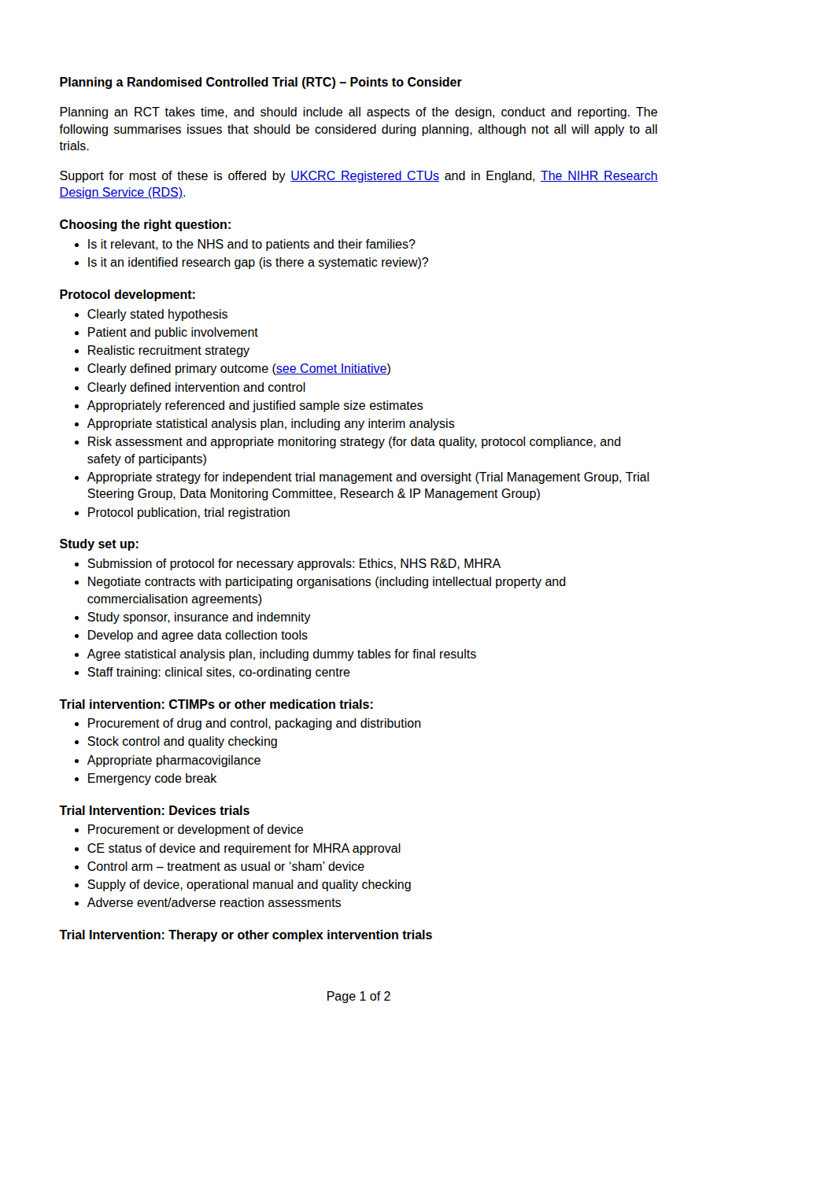Planning a Randomised Controlled Trial (RTC) – Points to Consider
Planning an RCT takes time, and should include all aspects of the design, conduct and reporting. The following summarises issues that should be considered during planning, although not all will apply to all trials.
Support for most of these is offered by UKCRC Registered CTUs and in England, The NIHR Research Design Service (RDS).
Choosing the right question:
Is it relevant, to the NHS and to patients and their families?
Is it an identified research gap (is there a systematic review)?
Protocol development:
Clearly stated hypothesis
Patient and public involvement
Realistic recruitment strategy
Clearly defined primary outcome (see Comet Initiative)
Clearly defined intervention and control
Appropriately referenced and justified sample size estimates
Appropriate statistical analysis plan, including any interim analysis
Risk assessment and appropriate monitoring strategy (for data quality, protocol compliance, and safety of participants)
Appropriate strategy for independent trial management and oversight (Trial Management Group, Trial Steering Group, Data Monitoring Committee, Research & IP Management Group)
Protocol publication, trial registration
Study set up:
Submission of protocol for necessary approvals: Ethics, NHS R&D, MHRA
Negotiate contracts with participating organisations (including intellectual property and commercialisation agreements)
Study sponsor, insurance and indemnity
Develop and agree data collection tools
Agree statistical analysis plan, including dummy tables for final results
Staff training: clinical sites, co-ordinating centre
Trial intervention: CTIMPs or other medication trials:
Procurement of drug and control, packaging and distribution
Stock control and quality checking
Appropriate pharmacovigilance
Emergency code break
Trial Intervention: Devices trials
Procurement or development of device
CE status of device and requirement for MHRA approval
Control arm – treatment as usual or ‘sham’ device
Supply of device, operational manual and quality checking
Adverse event/adverse reaction assessments
Trial Intervention: Therapy or other complex intervention trials
Page 1 of 2